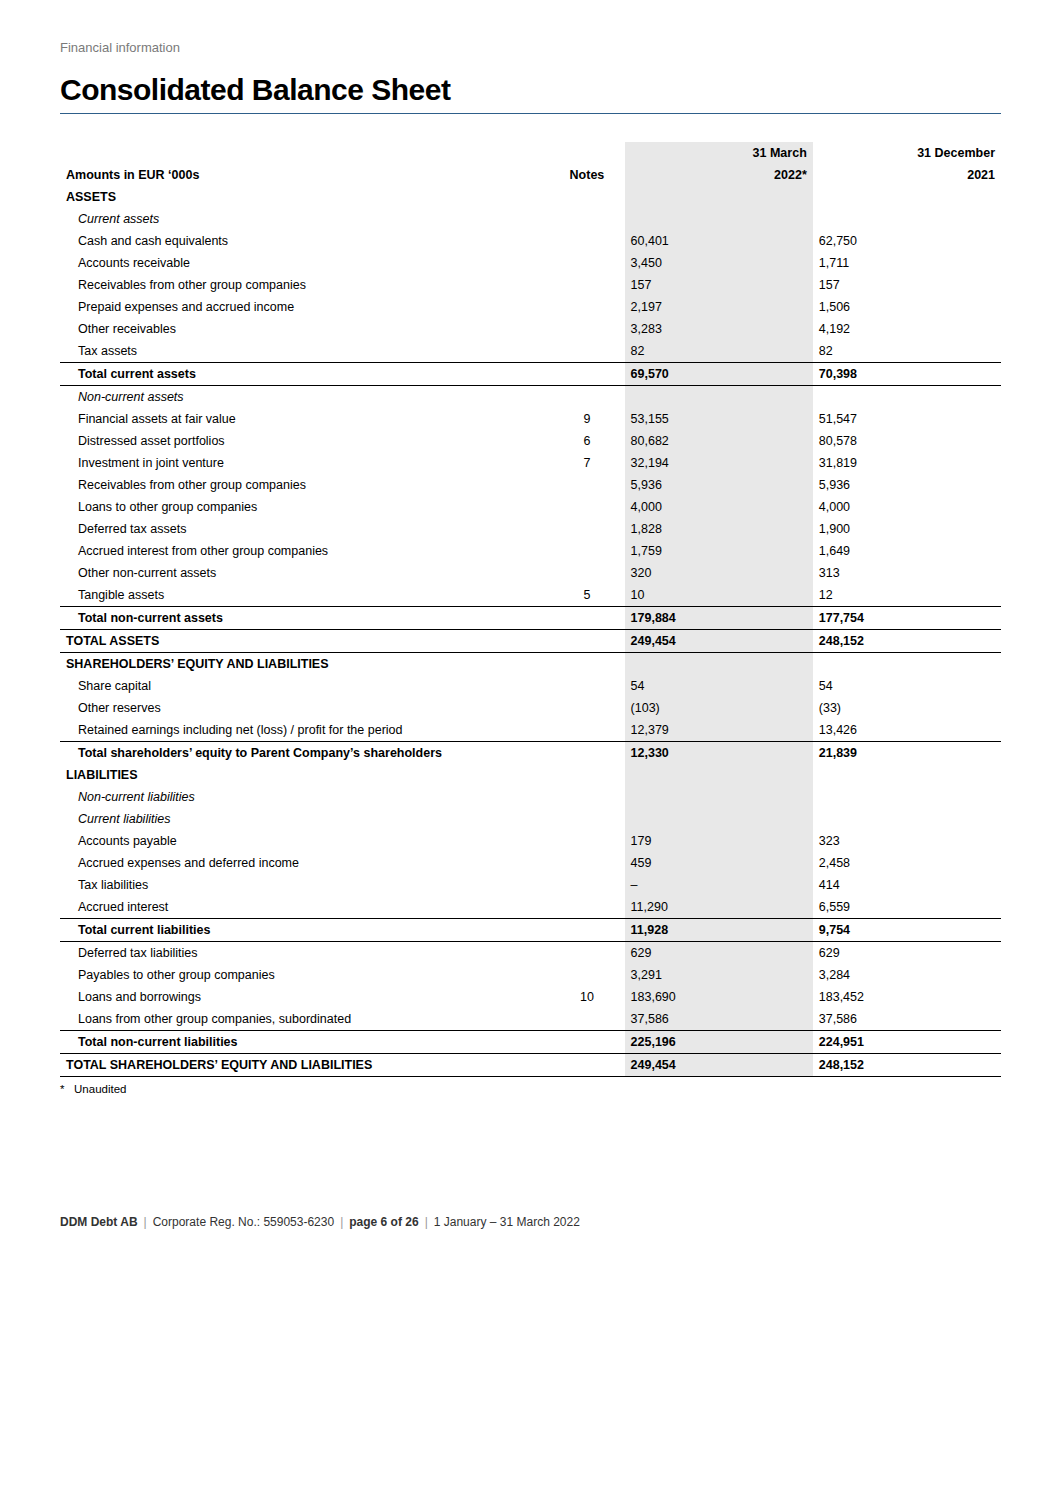Financial information
Consolidated Balance Sheet
| | | 31 March | 31 December |
| --- | --- | --- | --- |
| Amounts in EUR ‘000s | Notes | 2022* | 2021 |
| ASSETS | | | |
| Current assets | | | |
| Cash and cash equivalents | | 60,401 | 62,750 |
| Accounts receivable | | 3,450 | 1,711 |
| Receivables from other group companies | | 157 | 157 |
| Prepaid expenses and accrued income | | 2,197 | 1,506 |
| Other receivables | | 3,283 | 4,192 |
| Tax assets | | 82 | 82 |
| Total current assets | | 69,570 | 70,398 |
| Non-current assets | | | |
| Financial assets at fair value | 9 | 53,155 | 51,547 |
| Distressed asset portfolios | 6 | 80,682 | 80,578 |
| Investment in joint venture | 7 | 32,194 | 31,819 |
| Receivables from other group companies | | 5,936 | 5,936 |
| Loans to other group companies | | 4,000 | 4,000 |
| Deferred tax assets | | 1,828 | 1,900 |
| Accrued interest from other group companies | | 1,759 | 1,649 |
| Other non-current assets | | 320 | 313 |
| Tangible assets | 5 | 10 | 12 |
| Total non-current assets | | 179,884 | 177,754 |
| TOTAL ASSETS | | 249,454 | 248,152 |
| SHAREHOLDERS’ EQUITY AND LIABILITIES | | | |
| Share capital | | 54 | 54 |
| Other reserves | | (103) | (33) |
| Retained earnings including net (loss) / profit for the period | | 12,379 | 13,426 |
| Total shareholders’ equity to Parent Company’s shareholders | | 12,330 | 21,839 |
| LIABILITIES | | | |
| Non-current liabilities | | | |
| Current liabilities | | | |
| Accounts payable | | 179 | 323 |
| Accrued expenses and deferred income | | 459 | 2,458 |
| Tax liabilities | | – | 414 |
| Accrued interest | | 11,290 | 6,559 |
| Total current liabilities | | 11,928 | 9,754 |
| Deferred tax liabilities | | 629 | 629 |
| Payables to other group companies | | 3,291 | 3,284 |
| Loans and borrowings | 10 | 183,690 | 183,452 |
| Loans from other group companies, subordinated | | 37,586 | 37,586 |
| Total non-current liabilities | | 225,196 | 224,951 |
| TOTAL SHAREHOLDERS’ EQUITY AND LIABILITIES | | 249,454 | 248,152 |
* Unaudited
DDM Debt AB|Corporate Reg. No.: 559053-6230|page 6 of 26|1 January – 31 March 2022